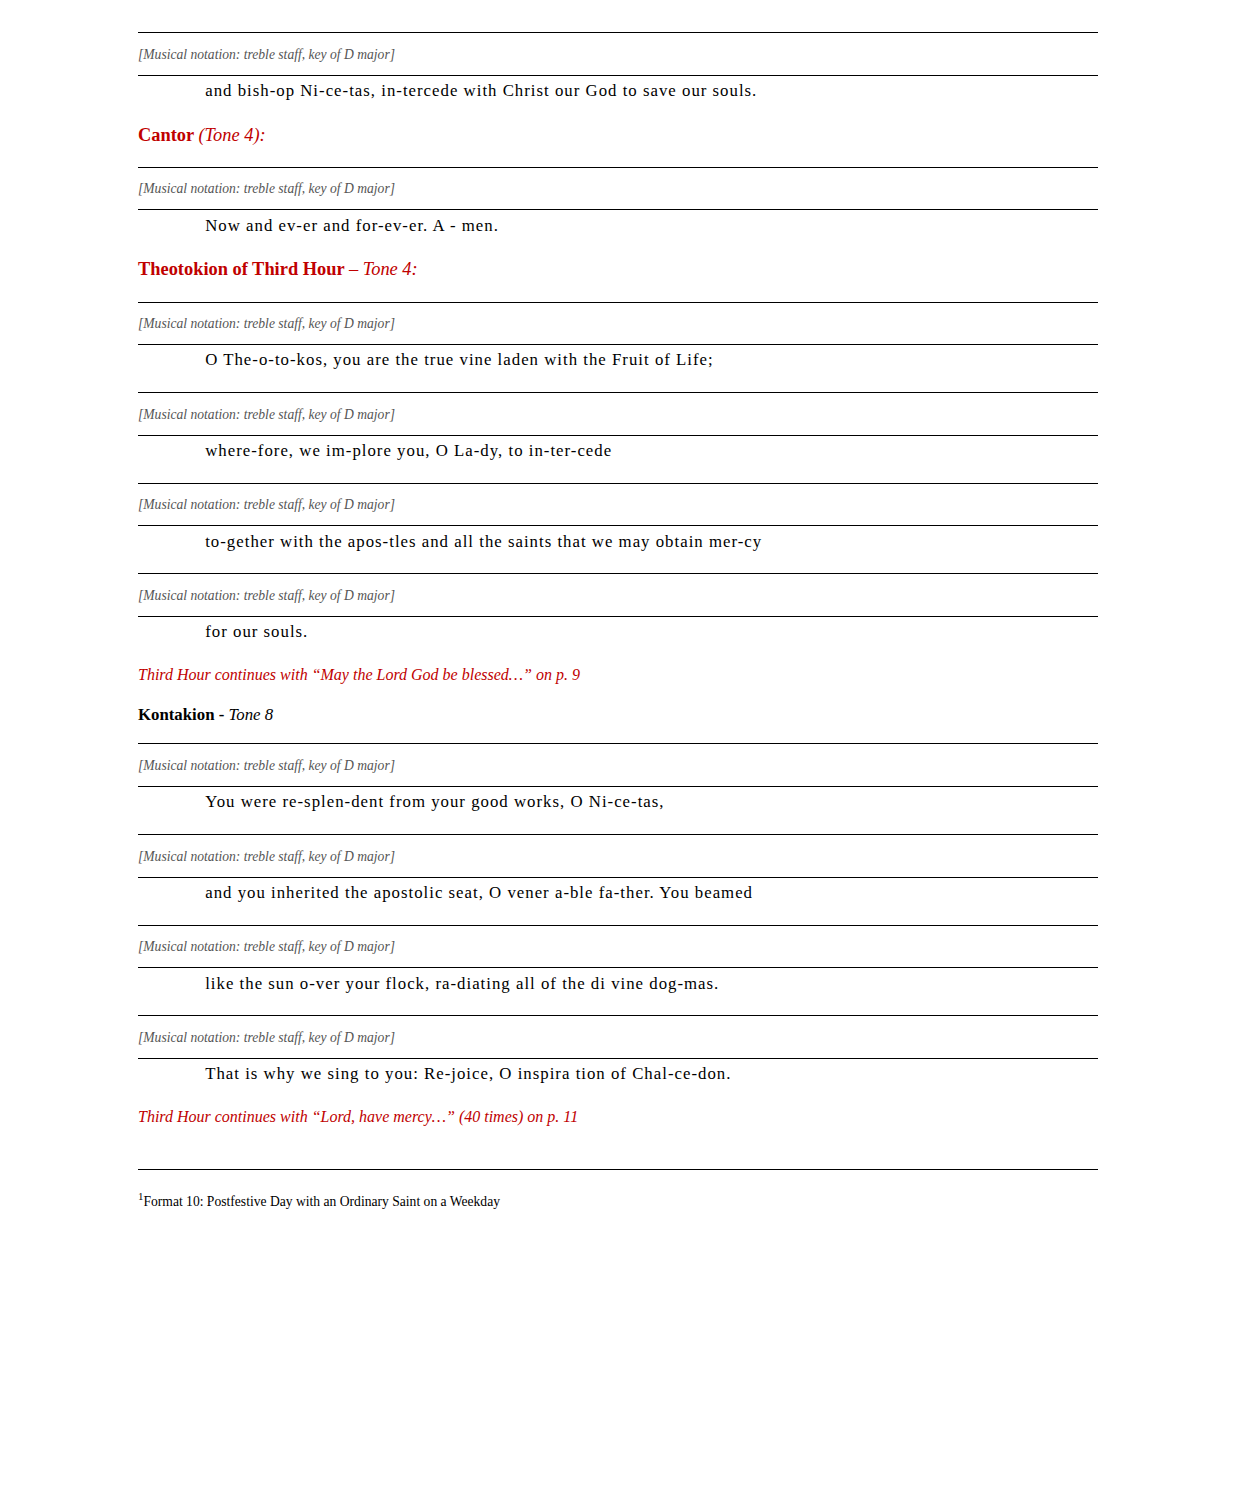[Musical notation: treble staff, key of D major]
and bish-op Ni-ce-tas, in-tercede with Christ our God to save our souls.
Cantor (Tone 4):
[Musical notation: treble staff, key of D major]
Now and ev-er and for-ev-er. A - men.
Theotokion of Third Hour – Tone 4:
[Musical notation: treble staff, key of D major]
O The-o-to-kos, you are the true vine laden with the Fruit of Life;
[Musical notation: treble staff, key of D major]
where-fore, we im-plore you, O La-dy, to in-ter-cede
[Musical notation: treble staff, key of D major]
to-gether with the apos-tles and all the saints that we may obtain mer-cy
[Musical notation: treble staff, key of D major]
for our souls.
Third Hour continues with “May the Lord God be blessed…” on p. 9
Kontakion - Tone 8
[Musical notation: treble staff, key of D major]
You were re-splen-dent from your good works, O Ni-ce-tas,
[Musical notation: treble staff, key of D major]
and you inherited the apostolic seat, O vener a-ble fa-ther. You beamed
[Musical notation: treble staff, key of D major]
like the sun o-ver your flock, ra-diating all of the di vine dog-mas.
[Musical notation: treble staff, key of D major]
That is why we sing to you: Re-joice, O inspira tion of Chal-ce-don.
Third Hour continues with “Lord, have mercy…” (40 times) on p. 11
1Format 10: Postfestive Day with an Ordinary Saint on a Weekday